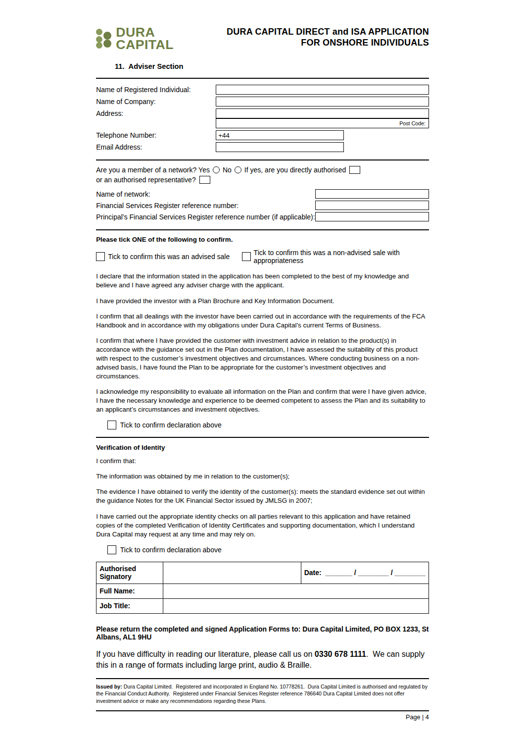DURA CAPITAL
DURA CAPITAL DIRECT and ISA APPLICATION
FOR ONSHORE INDIVIDUALS
11. Adviser Section
| Name of Registered Individual: | |
| Name of Company: | |
| Address: | |
| | Post Code: |
| Telephone Number: | +44 |
| Email Address: | |
Are you a member of a network? Yes No If yes, are you directly authorised or an authorised representative?
| Name of network: | |
| Financial Services Register reference number: | |
| Principal’s Financial Services Register reference number (if applicable): | |
Please tick ONE of the following to confirm.
Tick to confirm this was an advised sale
Tick to confirm this was a non-advised sale with appropriateness
I declare that the information stated in the application has been completed to the best of my knowledge and believe and I have agreed any adviser charge with the applicant.
I have provided the investor with a Plan Brochure and Key Information Document.
I confirm that all dealings with the investor have been carried out in accordance with the requirements of the FCA Handbook and in accordance with my obligations under Dura Capital’s current Terms of Business.
I confirm that where I have provided the customer with investment advice in relation to the product(s) in accordance with the guidance set out in the Plan documentation, I have assessed the suitability of this product with respect to the customer’s investment objectives and circumstances. Where conducting business on a non-advised basis, I have found the Plan to be appropriate for the customer’s investment objectives and circumstances.
I acknowledge my responsibility to evaluate all information on the Plan and confirm that were I have given advice, I have the necessary knowledge and experience to be deemed competent to assess the Plan and its suitability to an applicant’s circumstances and investment objectives.
Tick to confirm declaration above
Verification of Identity
I confirm that:
The information was obtained by me in relation to the customer(s);
The evidence I have obtained to verify the identity of the customer(s): meets the standard evidence set out within the guidance Notes for the UK Financial Sector issued by JMLSG in 2007;
I have carried out the appropriate identity checks on all parties relevant to this application and have retained copies of the completed Verification of Identity Certificates and supporting documentation, which I understand Dura Capital may request at any time and may rely on.
Tick to confirm declaration above
| Authorised Signatory | | Date: _______ / ________ / ________ |
| Full Name: | |
| Job Title: | |
Please return the completed and signed Application Forms to: Dura Capital Limited, PO BOX 1233, St Albans, AL1 9HU
If you have difficulty in reading our literature, please call us on 0330 678 1111. We can supply this in a range of formats including large print, audio & Braille.
Issued by: Dura Capital Limited. Registered and incorporated in England No. 10778261. Dura Capital Limited is authorised and regulated by the Financial Conduct Authority. Registered under Financial Services Register reference 786640 Dura Capital Limited does not offer investment advice or make any recommendations regarding these Plans.
Page | 4